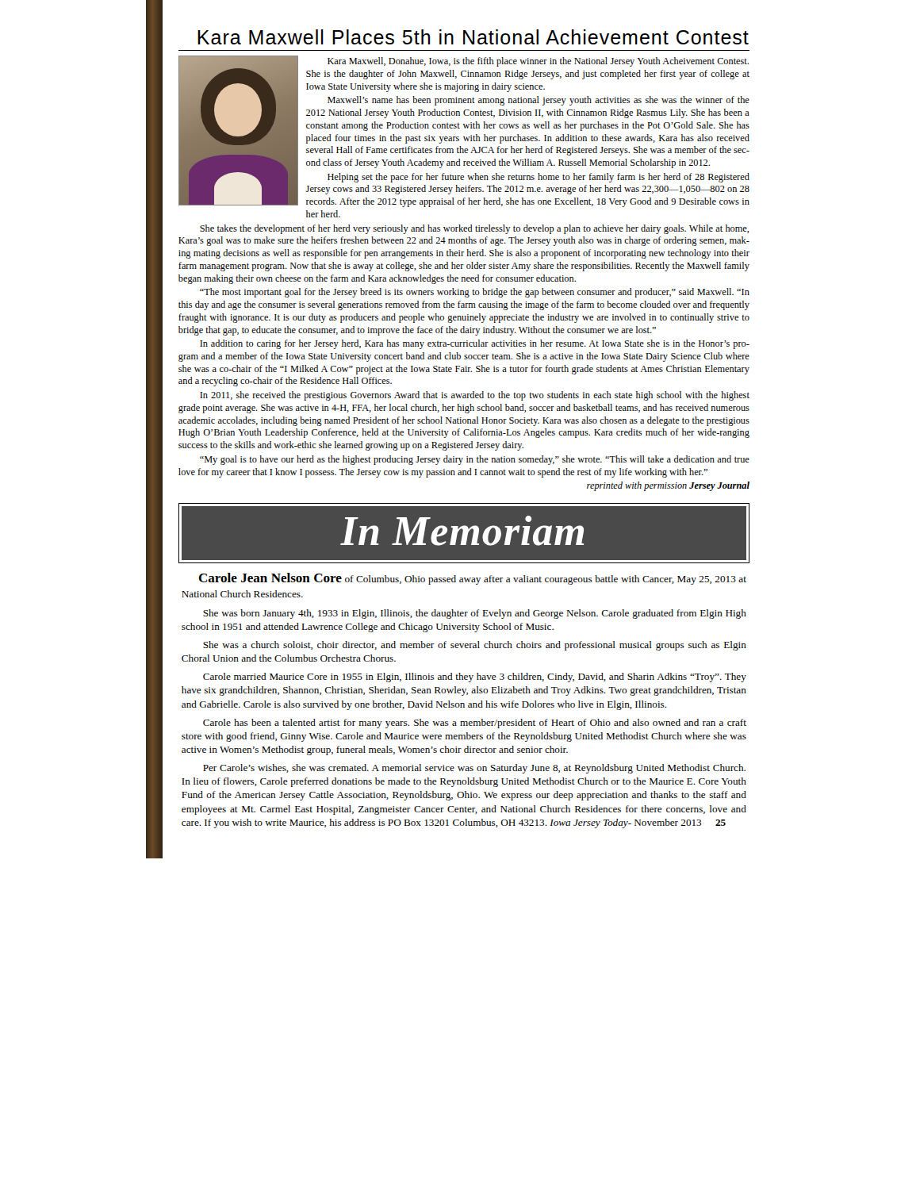Kara Maxwell Places 5th in National Achievement Contest
Kara Maxwell, Donahue, Iowa, is the fifth place winner in the National Jersey Youth Acheivement Contest. She is the daughter of John Maxwell, Cinnamon Ridge Jerseys, and just completed her first year of college at Iowa State University where she is majoring in dairy science.
Maxwell’s name has been prominent among national jersey youth activities as she was the winner of the 2012 National Jersey Youth Production Contest, Division II, with Cinnamon Ridge Rasmus Lily. She has been a constant among the Production contest with her cows as well as her purchases in the Pot O’Gold Sale. She has placed four times in the past six years with her purchases. In addition to these awards, Kara has also received several Hall of Fame certificates from the AJCA for her herd of Registered Jerseys. She was a member of the second class of Jersey Youth Academy and received the William A. Russell Memorial Scholarship in 2012.
Helping set the pace for her future when she returns home to her family farm is her herd of 28 Registered Jersey cows and 33 Registered Jersey heifers. The 2012 m.e. average of her herd was 22,300—1,050—802 on 28 records. After the 2012 type appraisal of her herd, she has one Excellent, 18 Very Good and 9 Desirable cows in her herd.
She takes the development of her herd very seriously and has worked tirelessly to develop a plan to achieve her dairy goals. While at home, Kara’s goal was to make sure the heifers freshen between 22 and 24 months of age. The Jersey youth also was in charge of ordering semen, making mating decisions as well as responsible for pen arrangements in their herd. She is also a proponent of incorporating new technology into their farm management program. Now that she is away at college, she and her older sister Amy share the responsibilities. Recently the Maxwell family began making their own cheese on the farm and Kara acknowledges the need for consumer education.
“The most important goal for the Jersey breed is its owners working to bridge the gap between consumer and producer,” said Maxwell. “In this day and age the consumer is several generations removed from the farm causing the image of the farm to become clouded over and frequently fraught with ignorance. It is our duty as producers and people who genuinely appreciate the industry we are involved in to continually strive to bridge that gap, to educate the consumer, and to improve the face of the dairy industry. Without the consumer we are lost.”
In addition to caring for her Jersey herd, Kara has many extra-curricular activities in her resume. At Iowa State she is in the Honor’s program and a member of the Iowa State University concert band and club soccer team. She is a active in the Iowa State Dairy Science Club where she was a co-chair of the “I Milked A Cow” project at the Iowa State Fair. She is a tutor for fourth grade students at Ames Christian Elementary and a recycling co-chair of the Residence Hall Offices.
In 2011, she received the prestigious Governors Award that is awarded to the top two students in each state high school with the highest grade point average. She was active in 4-H, FFA, her local church, her high school band, soccer and basketball teams, and has received numerous academic accolades, including being named President of her school National Honor Society. Kara was also chosen as a delegate to the prestigious Hugh O’Brian Youth Leadership Conference, held at the University of California-Los Angeles campus. Kara credits much of her wide-ranging success to the skills and work-ethic she learned growing up on a Registered Jersey dairy.
“My goal is to have our herd as the highest producing Jersey dairy in the nation someday,” she wrote. “This will take a dedication and true love for my career that I know I possess. The Jersey cow is my passion and I cannot wait to spend the rest of my life working with her.”
reprinted with permission Jersey Journal
In Memoriam
Carole Jean Nelson Core of Columbus, Ohio passed away after a valiant courageous battle with Cancer, May 25, 2013 at National Church Residences.
She was born January 4th, 1933 in Elgin, Illinois, the daughter of Evelyn and George Nelson. Carole graduated from Elgin High school in 1951 and attended Lawrence College and Chicago University School of Music.
She was a church soloist, choir director, and member of several church choirs and professional musical groups such as Elgin Choral Union and the Columbus Orchestra Chorus.
Carole married Maurice Core in 1955 in Elgin, Illinois and they have 3 children, Cindy, David, and Sharin Adkins “Troy”. They have six grandchildren, Shannon, Christian, Sheridan, Sean Rowley, also Elizabeth and Troy Adkins. Two great grandchildren, Tristan and Gabrielle. Carole is also survived by one brother, David Nelson and his wife Dolores who live in Elgin, Illinois.
Carole has been a talented artist for many years. She was a member/president of Heart of Ohio and also owned and ran a craft store with good friend, Ginny Wise. Carole and Maurice were members of the Reynoldsburg United Methodist Church where she was active in Women’s Methodist group, funeral meals, Women’s choir director and senior choir.
Per Carole’s wishes, she was cremated. A memorial service was on Saturday June 8, at Reynoldsburg United Methodist Church. In lieu of flowers, Carole preferred donations be made to the Reynoldsburg United Methodist Church or to the Maurice E. Core Youth Fund of the American Jersey Cattle Association, Reynoldsburg, Ohio. We express our deep appreciation and thanks to the staff and employees at Mt. Carmel East Hospital, Zangmeister Cancer Center, and National Church Residences for there concerns, love and care. If you wish to write Maurice, his address is PO Box 13201 Columbus, OH 43213. Iowa Jersey Today- November 2013 25